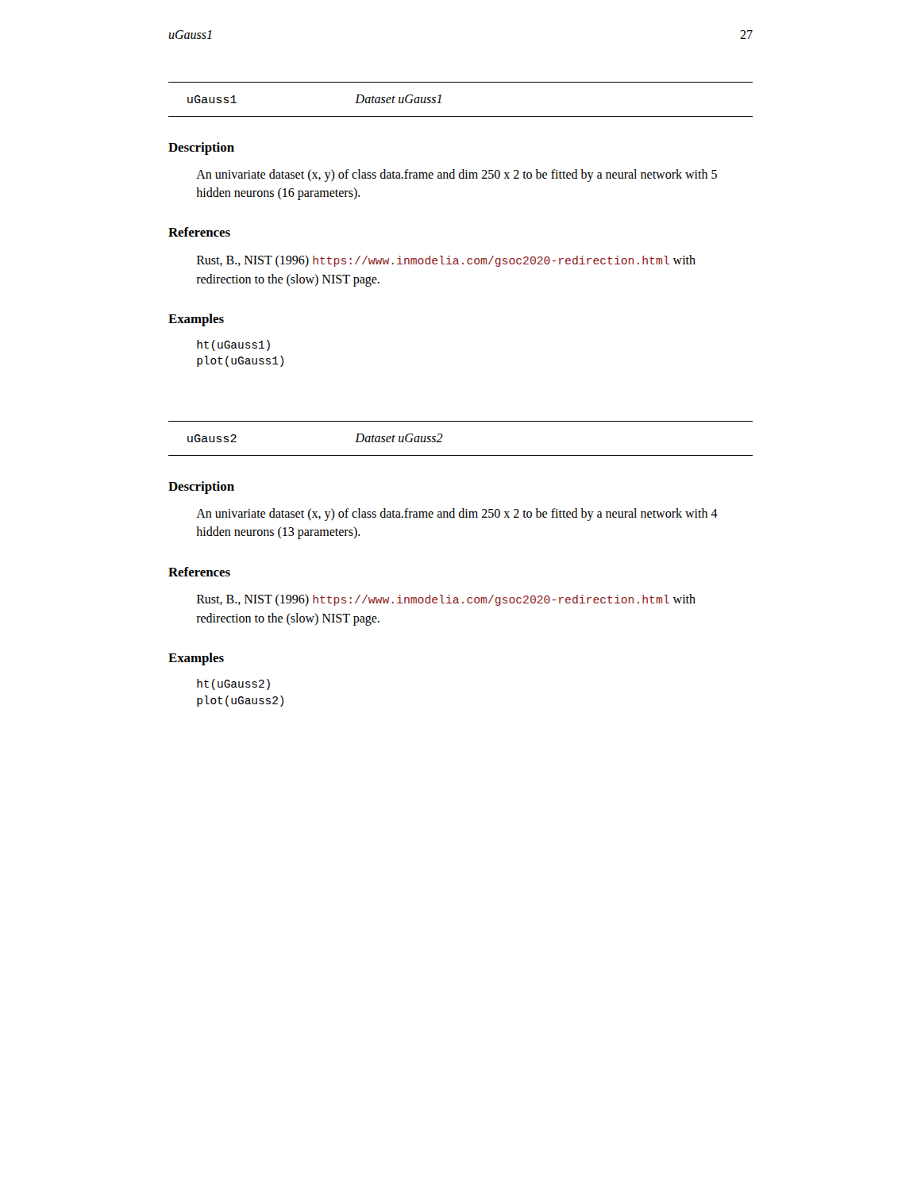uGauss1 27
uGauss1 Dataset uGauss1
Description
An univariate dataset (x, y) of class data.frame and dim 250 x 2 to be fitted by a neural network with 5 hidden neurons (16 parameters).
References
Rust, B., NIST (1996) https://www.inmodelia.com/gsoc2020-redirection.html with redirection to the (slow) NIST page.
Examples
ht(uGauss1)
plot(uGauss1)
uGauss2 Dataset uGauss2
Description
An univariate dataset (x, y) of class data.frame and dim 250 x 2 to be fitted by a neural network with 4 hidden neurons (13 parameters).
References
Rust, B., NIST (1996) https://www.inmodelia.com/gsoc2020-redirection.html with redirection to the (slow) NIST page.
Examples
ht(uGauss2)
plot(uGauss2)